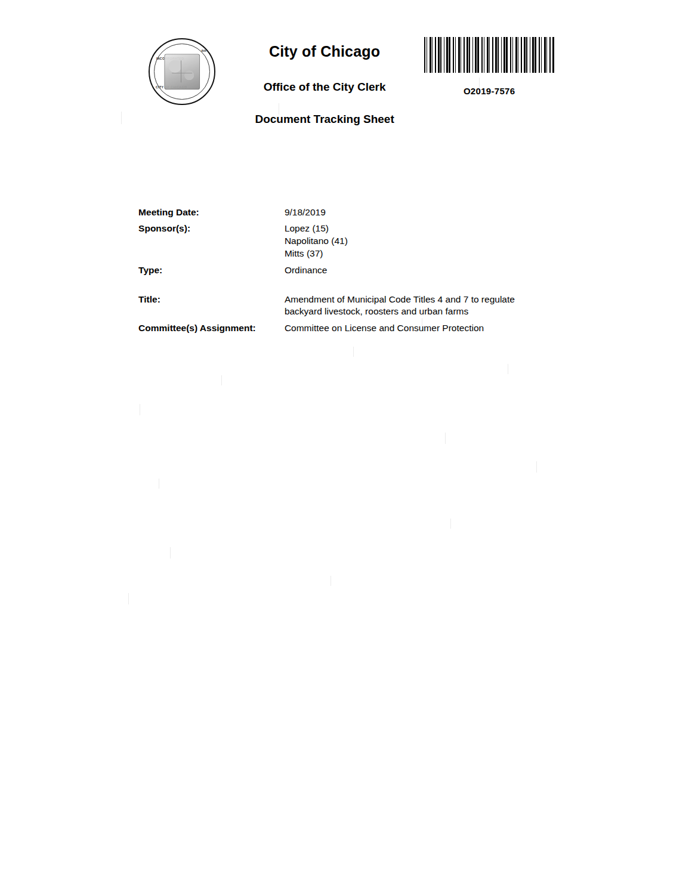CITY OF CHICAGO INCORPORATED 4th MARCH 1837
City of Chicago
Office of the City Clerk
Document Tracking Sheet
O2019-7576
Meeting Date:
9/18/2019
Sponsor(s):
Lopez (15) Napolitano (41) Mitts (37)
Type:
Ordinance
Title:
Amendment of Municipal Code Titles 4 and 7 to regulate backyard livestock, roosters and urban farms
Committee(s) Assignment:
Committee on License and Consumer Protection